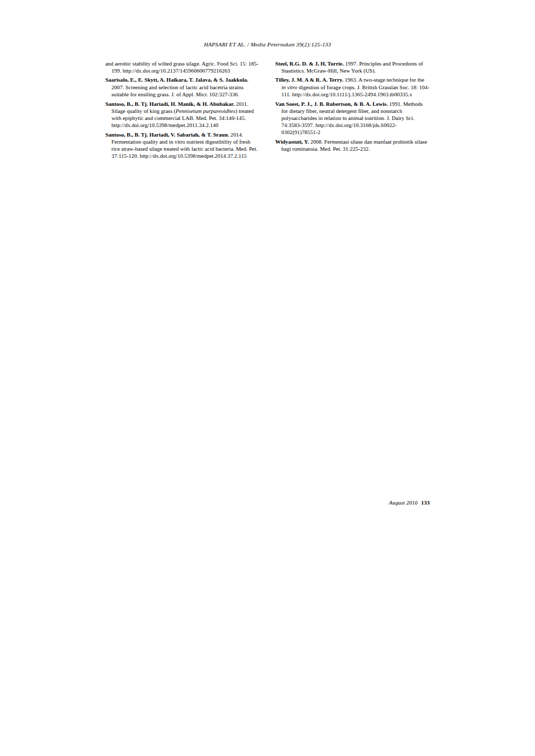HAPSARI ET AL. / Media Peternakan 39(2):125-133
and aerobic stability of wilted grass silage. Agric. Food Sci. 15: 185-199. http://dx.doi.org/10.2137/145960606779216263
Saarisalo, E., E. Skytt, A. Haikara, T. Jalava, & S. Jaakkola. 2007. Screening and selection of lactic acid bacetria strains suitable for ensiling grass. J. of Appl. Micr. 102:327-336.
Santoso, B., B. Tj. Hariadi, H. Manik, & H. Abubakar. 2011. Silage quality of king grass (Pennisetum purpureoidhes) treated with epiphytic and commercial LAB. Med. Pet. 34:140-145. http://dx.doi.org/10.5398/medpet.2011.34.2.140
Santoso, B., B. Tj. Hariadi, V. Sabariah, & T. Sraun. 2014. Fermentation quality and in vitro nutrient digestibility of fresh rice straw-based silage treated with lactic acid bacteria. Med. Pet. 37:115-120. http://dx.doi.org/10.5398/medpet.2014.37.2.115
Steel, R.G. D. & J, H, Torrie. 1997. Principles and Procedures of Stastistics. McGraw-Hill, New York (US).
Tilley, J. M. A & R. A. Terry. 1963. A two-stage technique for the in vitro digestion of forage crops. J. British Grasslan Soc. 18: 104-111. http://dx.doi.org/10.1111/j.1365-2494.1963.tb00335.x
Van Soest, P. J., J. B. Robertson, & B. A. Lewis. 1991. Methods for dietary fiber, neutral detergent fiber, and nonstarch polysaccharides in relation to animal nutrition. J. Dairy Sci. 74:3583-3597. http://dx.doi.org/10.3168/jds.S0022-0302(91)78551-2
Widyastuti, Y. 2008. Fermentasi silase dan manfaat probiotik silase bagi ruminansia. Med. Pet. 31:225-232.
August 2016133